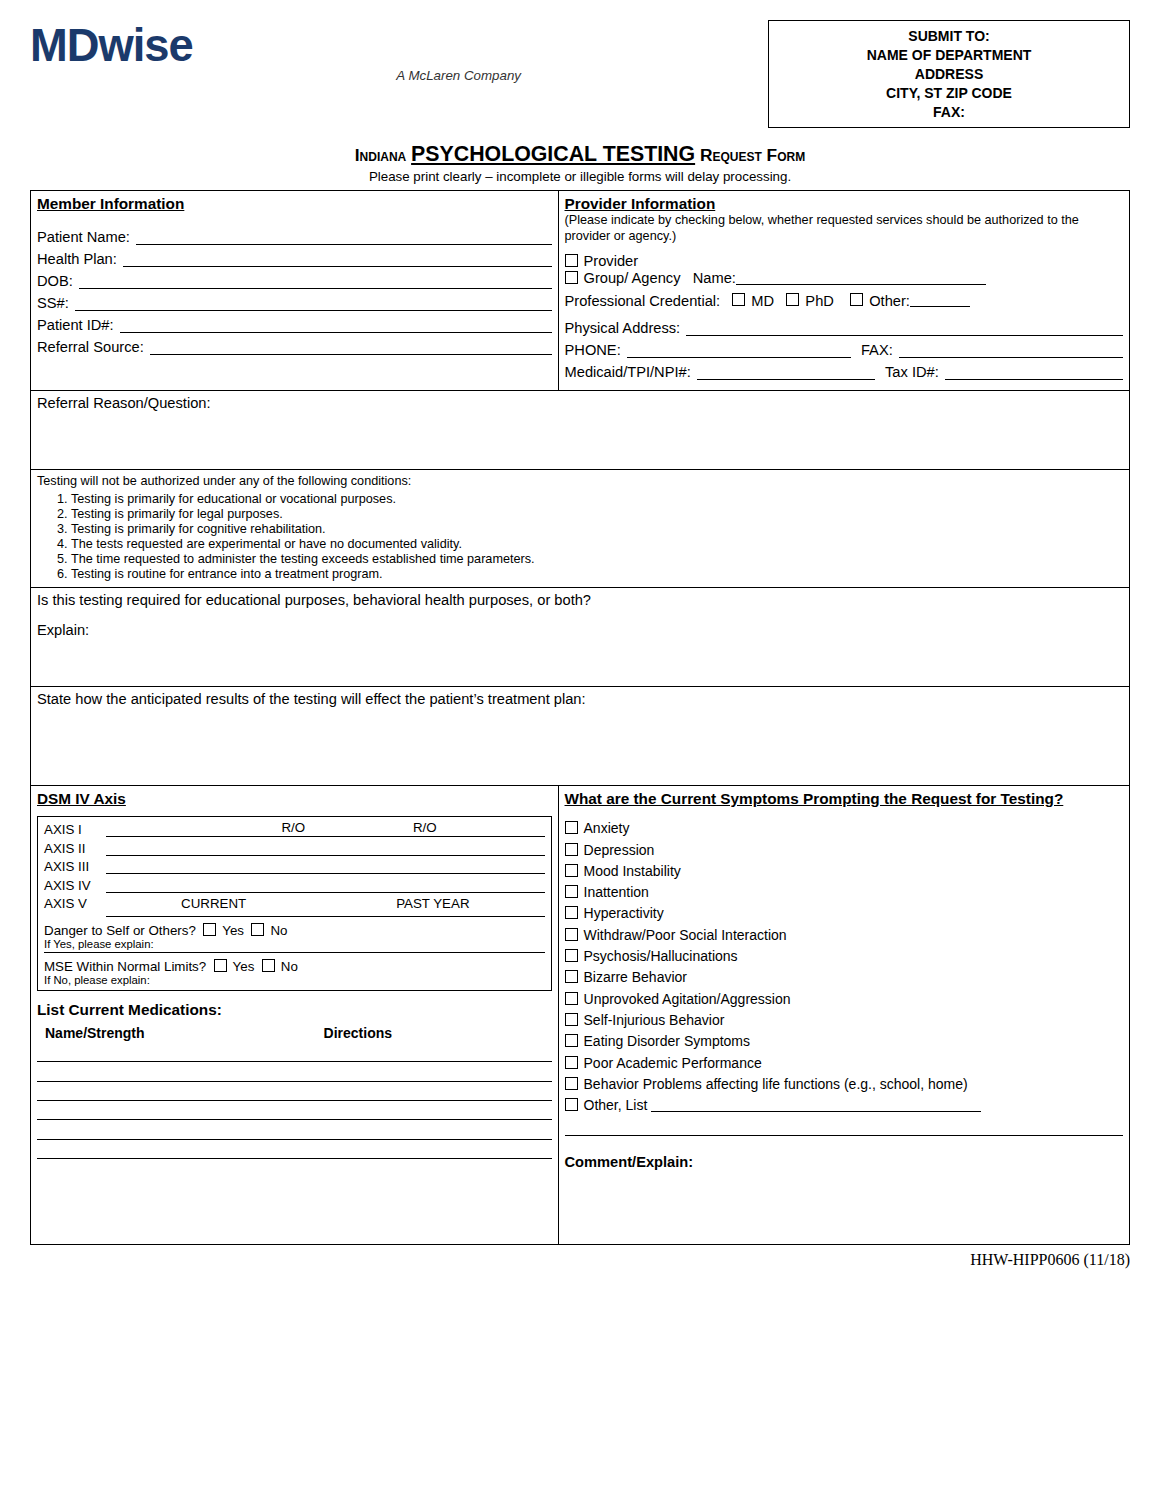MDwise
A McLaren Company
SUBMIT TO:
NAME OF DEPARTMENT
ADDRESS
CITY, ST ZIP CODE
FAX:
Indiana PSYCHOLOGICAL TESTING Request Form
Please print clearly – incomplete or illegible forms will delay processing.
| Member Information Patient Name: Health Plan: DOB: SS#: Patient ID#: Referral Source: | Provider Information (Please indicate by checking below, whether requested services should be authorized to the provider or agency.) Provider Group/ Agency Name: Professional Credential: MD PhD Other: Physical Address: PHONE: FAX: Medicaid/TPI/NPI#: Tax ID#: |
| Referral Reason/Question: |
| Testing will not be authorized under any of the following conditions: Testing is primarily for educational or vocational purposes. Testing is primarily for legal purposes. Testing is primarily for cognitive rehabilitation. The tests requested are experimental or have no documented validity. The time requested to administer the testing exceeds established time parameters. Testing is routine for entrance into a treatment program. |
| Is this testing required for educational purposes, behavioral health purposes, or both? Explain: |
| State how the anticipated results of the testing will effect the patient’s treatment plan: |
| DSM IV Axis AXIS I R/O R/O AXIS II AXIS III AXIS IV AXIS V CURRENT PAST YEAR Danger to Self or Others? Yes No If Yes, please explain: MSE Within Normal Limits? Yes No If No, please explain: List Current Medications: Name/Strength Directions | What are the Current Symptoms Prompting the Request for Testing? Anxiety Depression Mood Instability Inattention Hyperactivity Withdraw/Poor Social Interaction Psychosis/Hallucinations Bizarre Behavior Unprovoked Agitation/Aggression Self-Injurious Behavior Eating Disorder Symptoms Poor Academic Performance Behavior Problems affecting life functions (e.g., school, home) Other, List Comment/Explain: |
HHW-HIPP0606 (11/18)